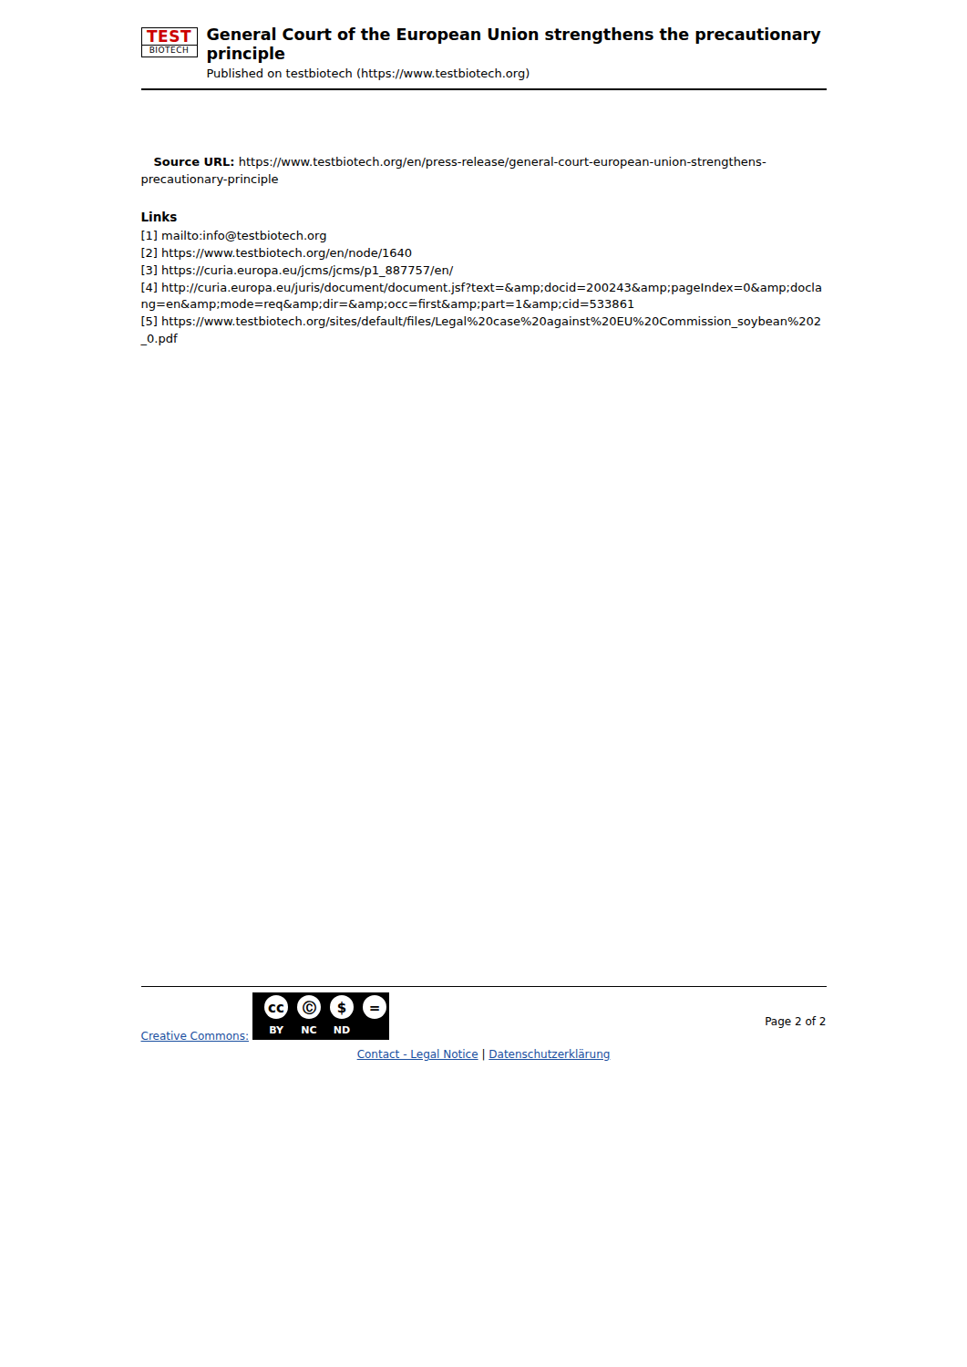TEST BIOTECH
General Court of the European Union strengthens the precautionary principle
Published on testbiotech (https://www.testbiotech.org)
Source URL: https://www.testbiotech.org/en/press-release/general-court-european-union-strengthens-precautionary-principle
Links
[1] mailto:info@testbiotech.org
[2] https://www.testbiotech.org/en/node/1640
[3] https://curia.europa.eu/jcms/jcms/p1_887757/en/
[4] http://curia.europa.eu/juris/document/document.jsf?text=&amp;docid=200243&amp;pageIndex=0&amp;doclang=en&amp;mode=req&amp;dir=&amp;occ=first&amp;part=1&amp;cid=533861
[5] https://www.testbiotech.org/sites/default/files/Legal%20case%20against%20EU%20Commission_soybean%202_0.pdf
Creative Commons:
cc Ⓒ $ = BY NC ND
Page 2 of 2
Contact - Legal Notice | Datenschutzerklärung